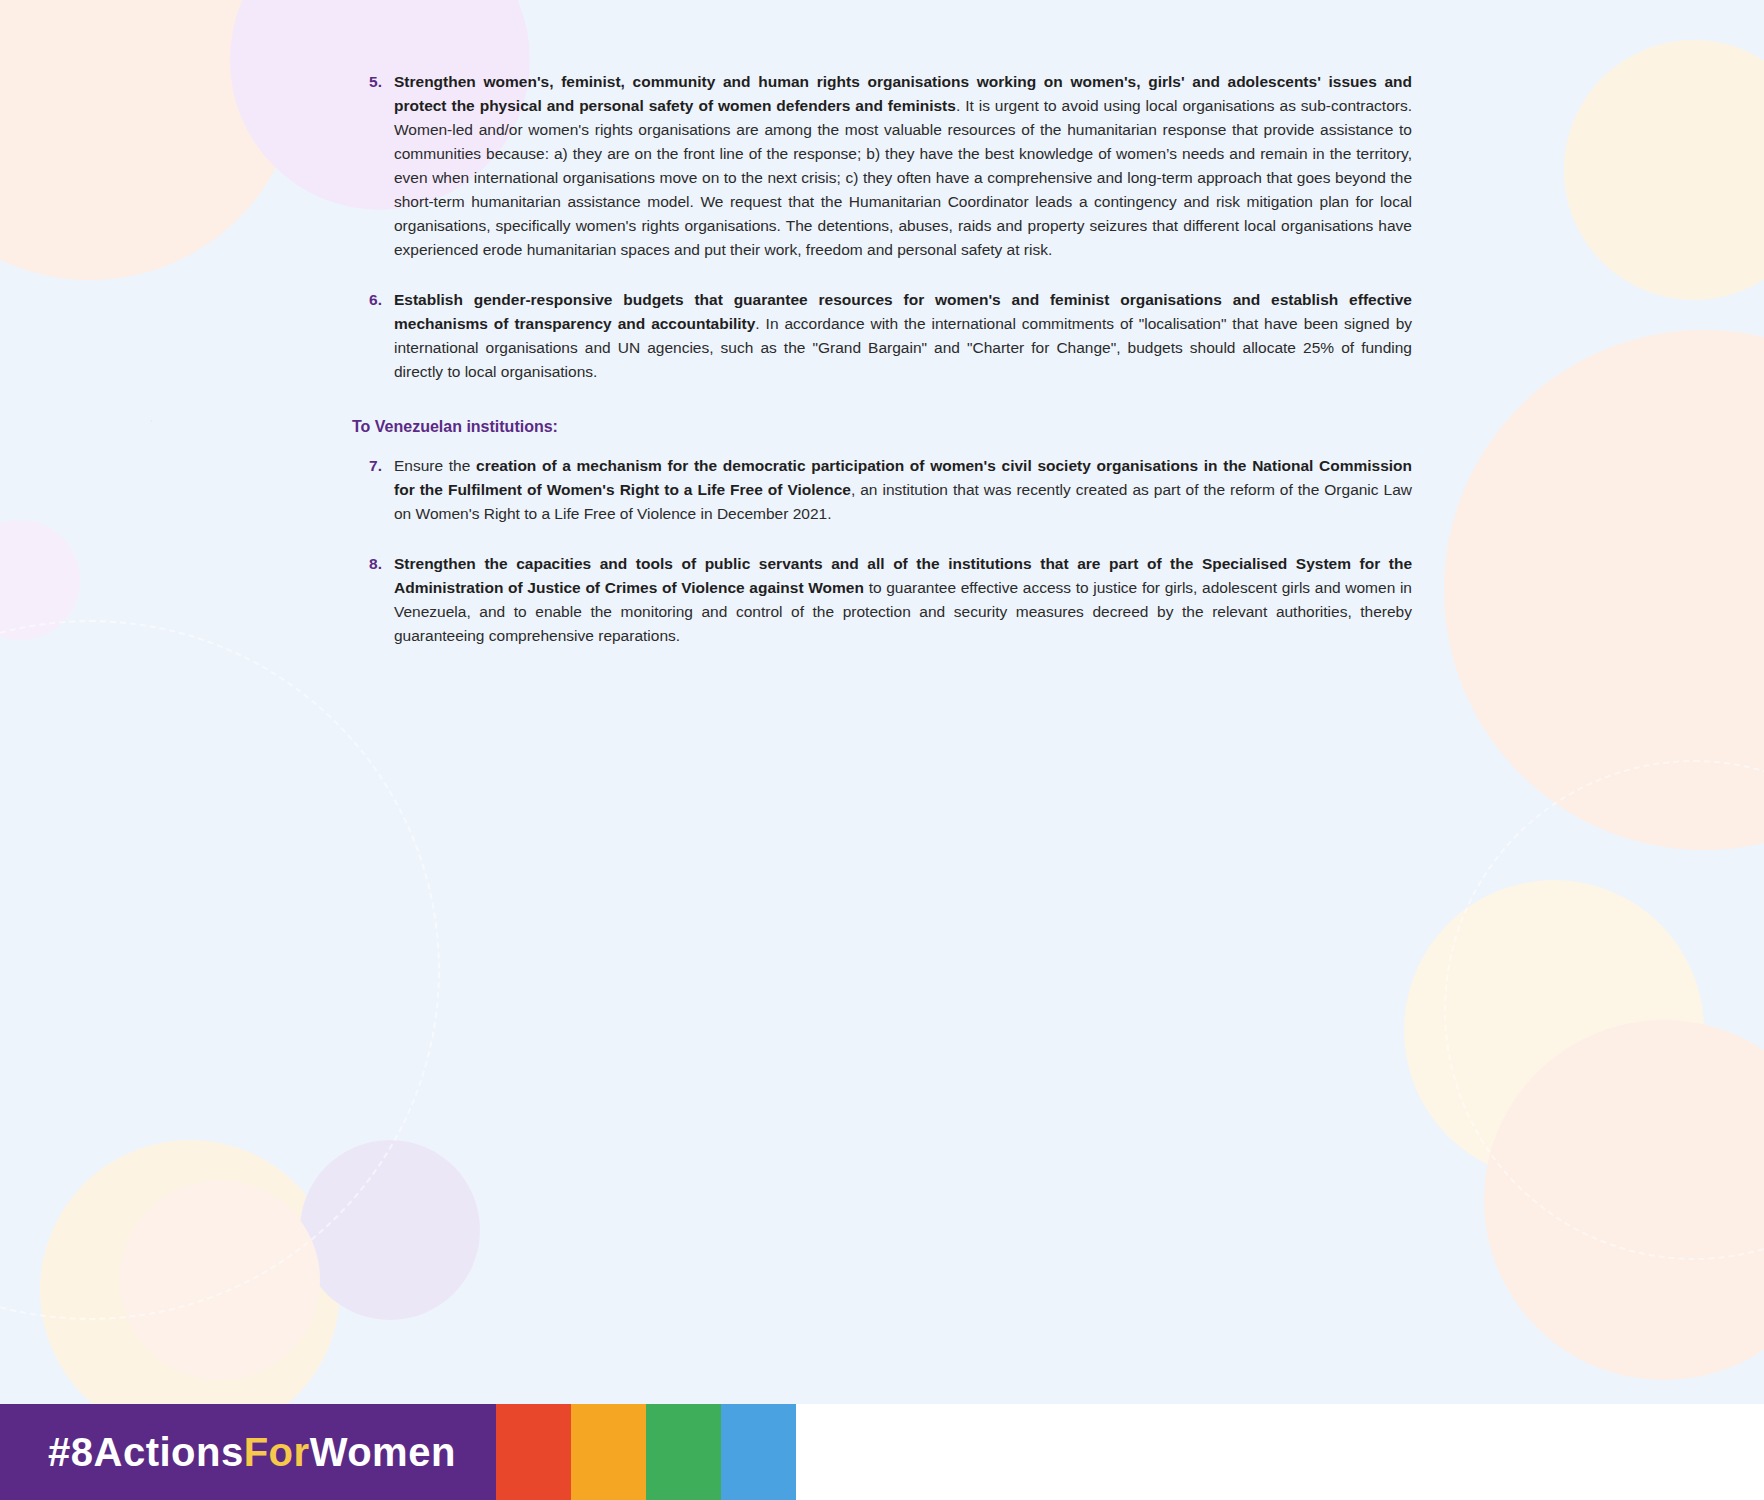5. Strengthen women's, feminist, community and human rights organisations working on women's, girls' and adolescents' issues and protect the physical and personal safety of women defenders and feminists. It is urgent to avoid using local organisations as sub-contractors. Women-led and/or women's rights organisations are among the most valuable resources of the humanitarian response that provide assistance to communities because: a) they are on the front line of the response; b) they have the best knowledge of women’s needs and remain in the territory, even when international organisations move on to the next crisis; c) they often have a comprehensive and long-term approach that goes beyond the short-term humanitarian assistance model. We request that the Humanitarian Coordinator leads a contingency and risk mitigation plan for local organisations, specifically women's rights organisations. The detentions, abuses, raids and property seizures that different local organisations have experienced erode humanitarian spaces and put their work, freedom and personal safety at risk.
6. Establish gender-responsive budgets that guarantee resources for women's and feminist organisations and establish effective mechanisms of transparency and accountability. In accordance with the international commitments of "localisation" that have been signed by international organisations and UN agencies, such as the "Grand Bargain" and "Charter for Change", budgets should allocate 25% of funding directly to local organisations.
To Venezuelan institutions:
7. Ensure the creation of a mechanism for the democratic participation of women's civil society organisations in the National Commission for the Fulfilment of Women's Right to a Life Free of Violence, an institution that was recently created as part of the reform of the Organic Law on Women's Right to a Life Free of Violence in December 2021.
8. Strengthen the capacities and tools of public servants and all of the institutions that are part of the Specialised System for the Administration of Justice of Crimes of Violence against Women to guarantee effective access to justice for girls, adolescent girls and women in Venezuela, and to enable the monitoring and control of the protection and security measures decreed by the relevant authorities, thereby guaranteeing comprehensive reparations.
#8 Actions For Women